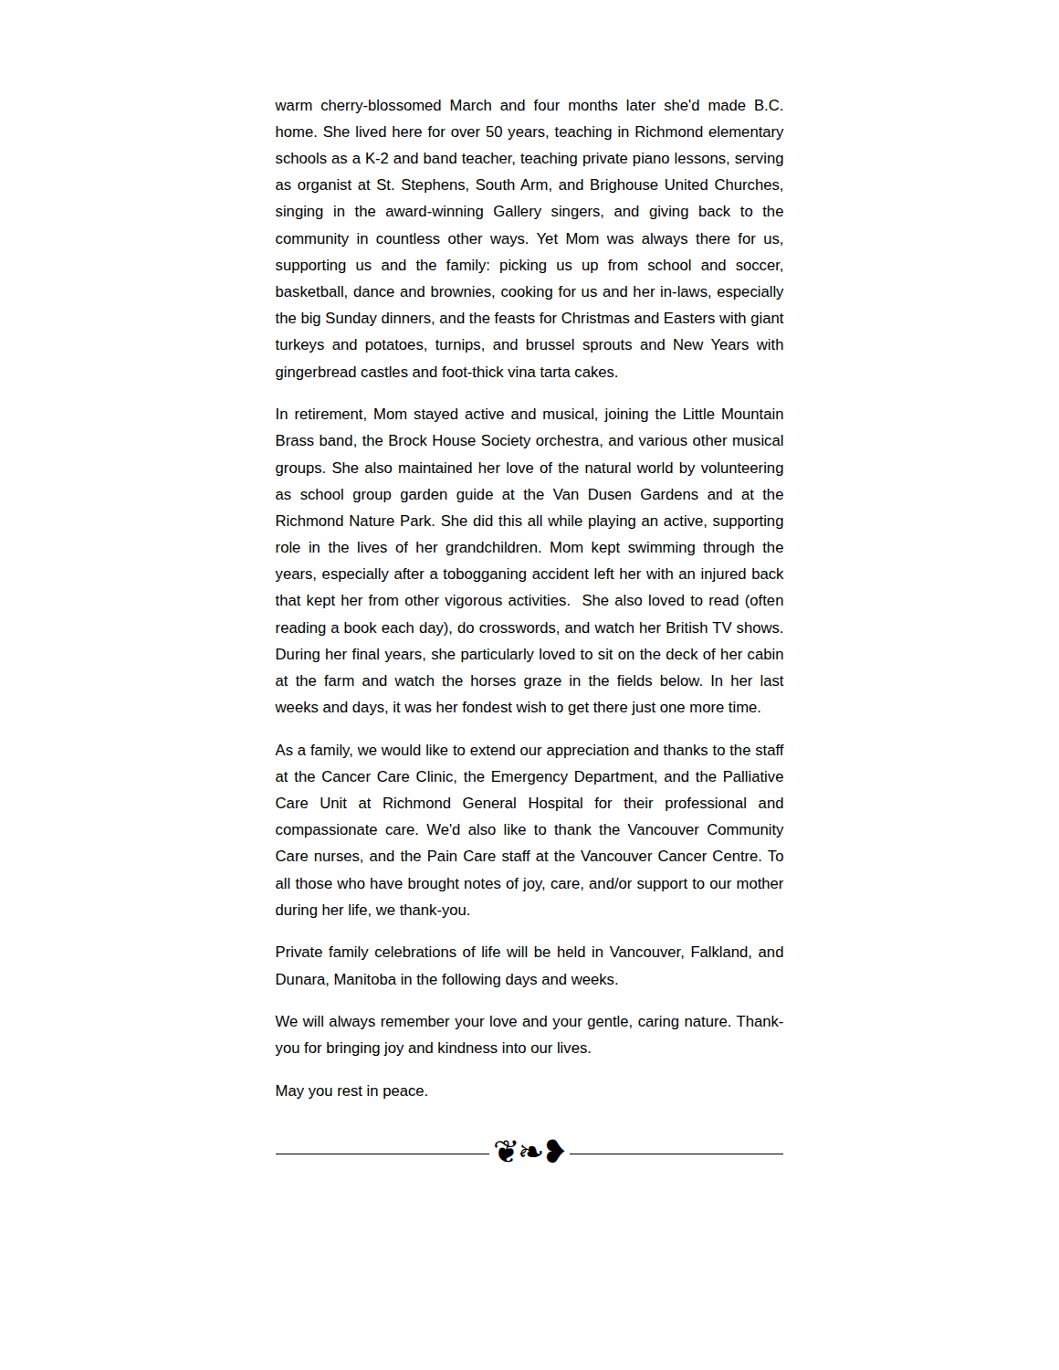warm cherry-blossomed March and four months later she'd made B.C. home. She lived here for over 50 years, teaching in Richmond elementary schools as a K-2 and band teacher, teaching private piano lessons, serving as organist at St. Stephens, South Arm, and Brighouse United Churches, singing in the award-winning Gallery singers, and giving back to the community in countless other ways. Yet Mom was always there for us, supporting us and the family: picking us up from school and soccer, basketball, dance and brownies, cooking for us and her in-laws, especially the big Sunday dinners, and the feasts for Christmas and Easters with giant turkeys and potatoes, turnips, and brussel sprouts and New Years with gingerbread castles and foot-thick vina tarta cakes.
In retirement, Mom stayed active and musical, joining the Little Mountain Brass band, the Brock House Society orchestra, and various other musical groups. She also maintained her love of the natural world by volunteering as school group garden guide at the Van Dusen Gardens and at the Richmond Nature Park. She did this all while playing an active, supporting role in the lives of her grandchildren. Mom kept swimming through the years, especially after a tobogganing accident left her with an injured back that kept her from other vigorous activities. She also loved to read (often reading a book each day), do crosswords, and watch her British TV shows. During her final years, she particularly loved to sit on the deck of her cabin at the farm and watch the horses graze in the fields below. In her last weeks and days, it was her fondest wish to get there just one more time.
As a family, we would like to extend our appreciation and thanks to the staff at the Cancer Care Clinic, the Emergency Department, and the Palliative Care Unit at Richmond General Hospital for their professional and compassionate care. We'd also like to thank the Vancouver Community Care nurses, and the Pain Care staff at the Vancouver Cancer Centre. To all those who have brought notes of joy, care, and/or support to our mother during her life, we thank-you.
Private family celebrations of life will be held in Vancouver, Falkland, and Dunara, Manitoba in the following days and weeks.
We will always remember your love and your gentle, caring nature. Thank-you for bringing joy and kindness into our lives.
May you rest in peace.
❦❧❥